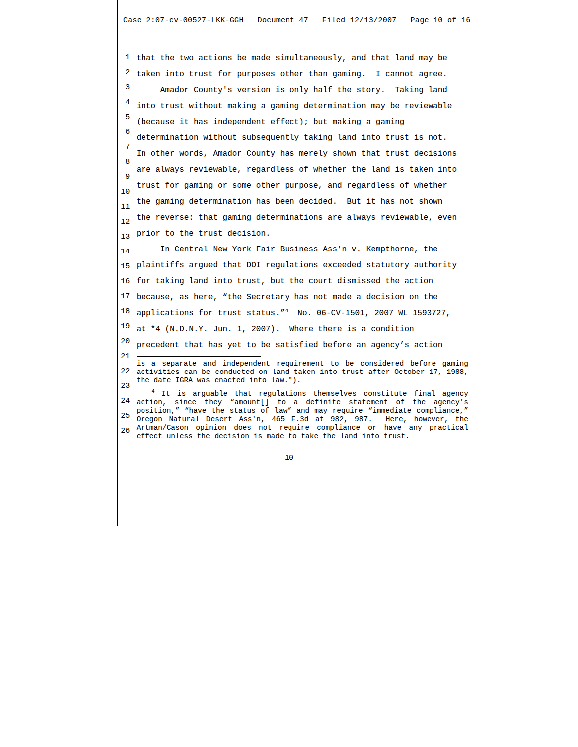Case 2:07-cv-00527-LKK-GGH Document 47 Filed 12/13/2007 Page 10 of 16
| 1 2 3 4 5 6 7 8 9 10 11 12 13 14 15 16 17 18 19 20 21 22 23 24 25 26 | that the two actions be made simultaneously, and that land may be taken into trust for purposes other than gaming. I cannot agree. Amador County's version is only half the story. Taking land into trust without making a gaming determination may be reviewable (because it has independent effect); but making a gaming determination without subsequently taking land into trust is not. In other words, Amador County has merely shown that trust decisions are always reviewable, regardless of whether the land is taken into trust for gaming or some other purpose, and regardless of whether the gaming determination has been decided. But it has not shown the reverse: that gaming determinations are always reviewable, even prior to the trust decision. In Central New York Fair Business Ass'n v. Kempthorne , the plaintiffs argued that DOI regulations exceeded statutory authority for taking land into trust, but the court dismissed the action because, as here, “the Secretary has not made a decision on the applications for trust status.” 4 No. 06-CV-1501, 2007 WL 1593727, at *4 (N.D.N.Y. Jun. 1, 2007). Where there is a condition precedent that has yet to be satisfied before an agency’s action is a separate and independent requirement to be considered before gaming activities can be conducted on land taken into trust after October 17, 1988, the date IGRA was enacted into law."). 4 It is arguable that regulations themselves constitute final agency action, since they “amount[] to a definite statement of the agency’s position,” “have the status of law” and may require “immediate compliance,” Oregon Natural Desert Ass'n , 465 F.3d at 982, 987. Here, however, the Artman/Cason opinion does not require compliance or have any practical effect unless the decision is made to take the land into trust. |
10